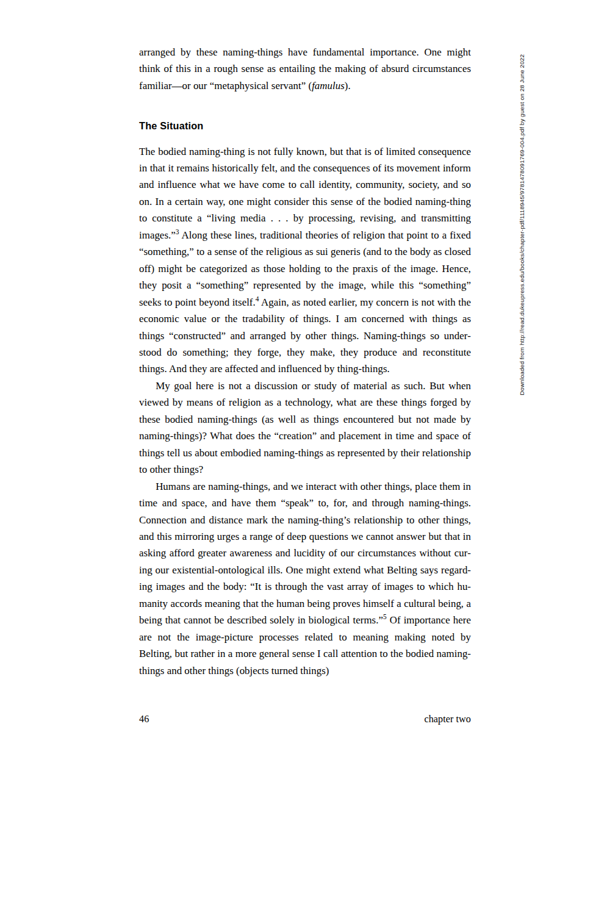Downloaded from http://read.dukeupress.edu/books/chapter-pdf/1118945/9781478091769-004.pdf by guest on 28 June 2022
arranged by these naming-things have fundamental importance. One might think of this in a rough sense as entailing the making of absurd circumstances familiar—or our “metaphysical servant” (famulus).
The Situation
The bodied naming-thing is not fully known, but that is of limited consequence in that it remains historically felt, and the consequences of its movement inform and influence what we have come to call identity, community, society, and so on. In a certain way, one might consider this sense of the bodied naming-thing to constitute a “living media . . . by processing, revising, and transmitting images.”3 Along these lines, traditional theories of religion that point to a fixed “something,” to a sense of the religious as sui generis (and to the body as closed off) might be categorized as those holding to the praxis of the image. Hence, they posit a “something” represented by the image, while this “something” seeks to point beyond itself.4 Again, as noted earlier, my concern is not with the economic value or the tradability of things. I am concerned with things as things “constructed” and arranged by other things. Naming-things so understood do something; they forge, they make, they produce and reconstitute things. And they are affected and influenced by thing-things.
My goal here is not a discussion or study of material as such. But when viewed by means of religion as a technology, what are these things forged by these bodied naming-things (as well as things encountered but not made by naming-things)? What does the “creation” and placement in time and space of things tell us about embodied naming-things as represented by their relationship to other things?
Humans are naming-things, and we interact with other things, place them in time and space, and have them “speak” to, for, and through naming-things. Connection and distance mark the naming-thing’s relationship to other things, and this mirroring urges a range of deep questions we cannot answer but that in asking afford greater awareness and lucidity of our circumstances without curing our existential-ontological ills. One might extend what Belting says regarding images and the body: “It is through the vast array of images to which humanity accords meaning that the human being proves himself a cultural being, a being that cannot be described solely in biological terms.”5 Of importance here are not the image-picture processes related to meaning making noted by Belting, but rather in a more general sense I call attention to the bodied naming-things and other things (objects turned things)
46 chapter two